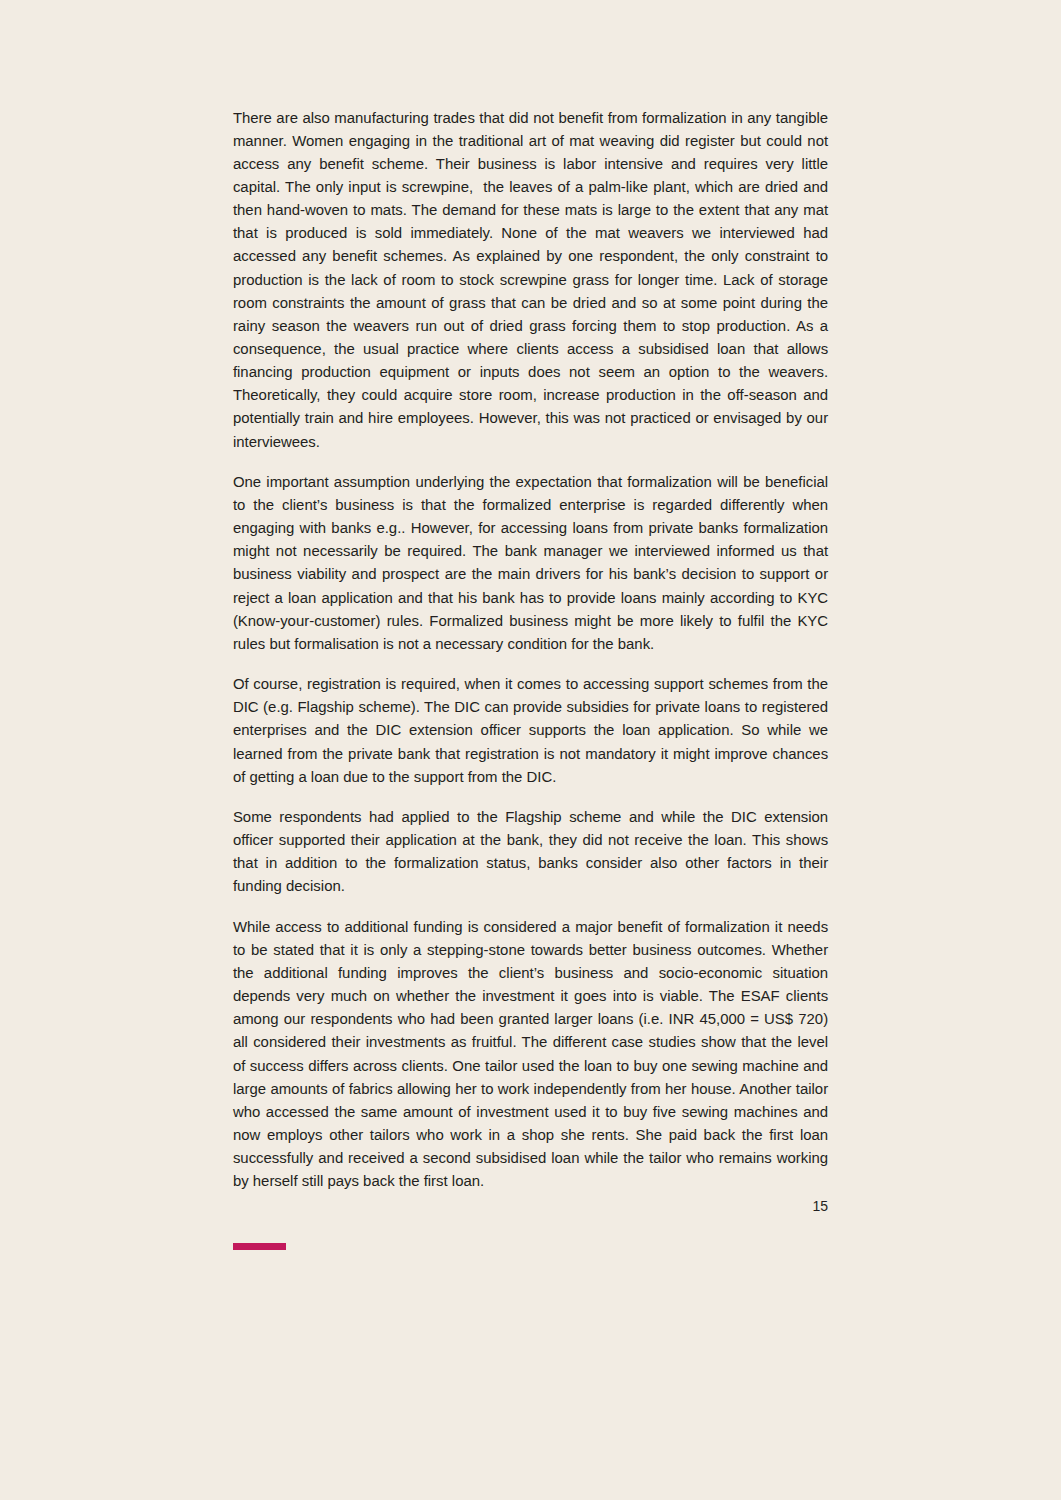There are also manufacturing trades that did not benefit from formalization in any tangible manner. Women engaging in the traditional art of mat weaving did register but could not access any benefit scheme. Their business is labor intensive and requires very little capital. The only input is screwpine, the leaves of a palm-like plant, which are dried and then hand-woven to mats. The demand for these mats is large to the extent that any mat that is produced is sold immediately. None of the mat weavers we interviewed had accessed any benefit schemes. As explained by one respondent, the only constraint to production is the lack of room to stock screwpine grass for longer time. Lack of storage room constraints the amount of grass that can be dried and so at some point during the rainy season the weavers run out of dried grass forcing them to stop production. As a consequence, the usual practice where clients access a subsidised loan that allows financing production equipment or inputs does not seem an option to the weavers. Theoretically, they could acquire store room, increase production in the off-season and potentially train and hire employees. However, this was not practiced or envisaged by our interviewees.
One important assumption underlying the expectation that formalization will be beneficial to the client’s business is that the formalized enterprise is regarded differently when engaging with banks e.g.. However, for accessing loans from private banks formalization might not necessarily be required. The bank manager we interviewed informed us that business viability and prospect are the main drivers for his bank’s decision to support or reject a loan application and that his bank has to provide loans mainly according to KYC (Know-your-customer) rules. Formalized business might be more likely to fulfil the KYC rules but formalisation is not a necessary condition for the bank.
Of course, registration is required, when it comes to accessing support schemes from the DIC (e.g. Flagship scheme). The DIC can provide subsidies for private loans to registered enterprises and the DIC extension officer supports the loan application. So while we learned from the private bank that registration is not mandatory it might improve chances of getting a loan due to the support from the DIC.
Some respondents had applied to the Flagship scheme and while the DIC extension officer supported their application at the bank, they did not receive the loan. This shows that in addition to the formalization status, banks consider also other factors in their funding decision.
While access to additional funding is considered a major benefit of formalization it needs to be stated that it is only a stepping-stone towards better business outcomes. Whether the additional funding improves the client’s business and socio-economic situation depends very much on whether the investment it goes into is viable. The ESAF clients among our respondents who had been granted larger loans (i.e. INR 45,000 = US$ 720) all considered their investments as fruitful. The different case studies show that the level of success differs across clients. One tailor used the loan to buy one sewing machine and large amounts of fabrics allowing her to work independently from her house. Another tailor who accessed the same amount of investment used it to buy five sewing machines and now employs other tailors who work in a shop she rents. She paid back the first loan successfully and received a second subsidised loan while the tailor who remains working by herself still pays back the first loan.
15